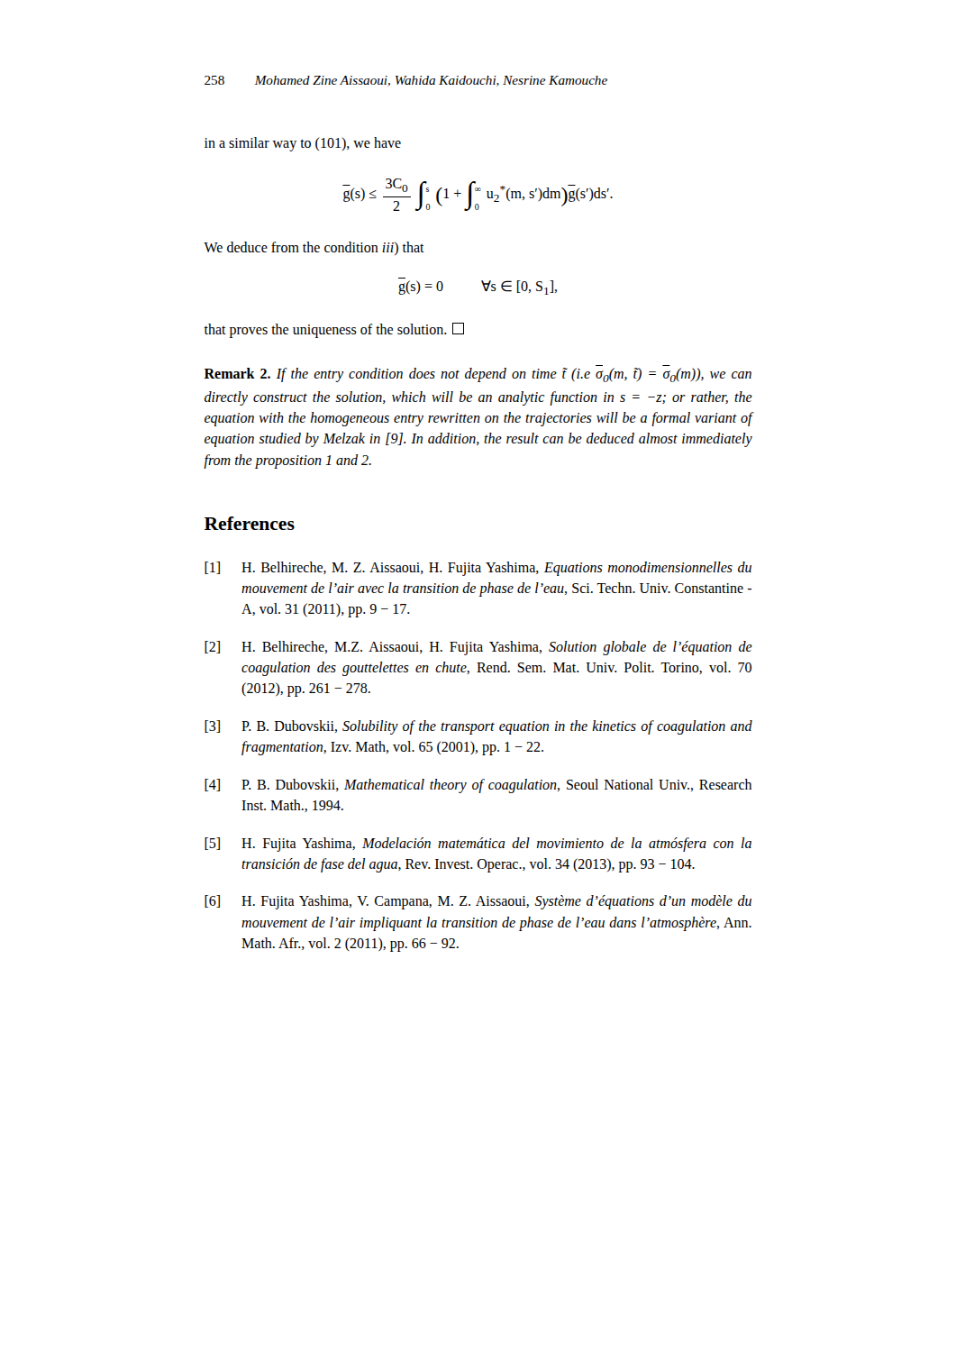258 Mohamed Zine Aissaoui, Wahida Kaidouchi, Nesrine Kamouche
in a similar way to (101), we have
g(s) ≤ 3C02 ∫s 0 (1 + ∫∞0 u2*(m, s′)dm) g(s′)ds′.
We deduce from the condition iii) that
g(s) = 0 ∀s ∈ [0, S1],
that proves the uniqueness of the solution.
Remark 2. If the entry condition does not depend on time t̃ (i.e σ0(m, t̃) = σ0(m)), we can directly construct the solution, which will be an analytic function in s = −z; or rather, the equation with the homogeneous entry rewritten on the trajectories will be a formal variant of equation studied by Melzak in [9]. In addition, the result can be deduced almost immediately from the proposition 1 and 2.
References
[1] H. Belhireche, M. Z. Aissaoui, H. Fujita Yashima, Equations monodimensionnelles du mouvement de l’air avec la transition de phase de l’eau, Sci. Techn. Univ. Constantine - A, vol. 31 (2011), pp. 9 − 17.
[2] H. Belhireche, M.Z. Aissaoui, H. Fujita Yashima, Solution globale de l’équation de coagulation des gouttelettes en chute, Rend. Sem. Mat. Univ. Polit. Torino, vol. 70 (2012), pp. 261 − 278.
[3] P. B. Dubovskii, Solubility of the transport equation in the kinetics of coagulation and fragmentation, Izv. Math, vol. 65 (2001), pp. 1 − 22.
[4] P. B. Dubovskii, Mathematical theory of coagulation, Seoul National Univ., Research Inst. Math., 1994.
[5] H. Fujita Yashima, Modelación matemática del movimiento de la atmósfera con la transición de fase del agua, Rev. Invest. Operac., vol. 34 (2013), pp. 93 − 104.
[6] H. Fujita Yashima, V. Campana, M. Z. Aissaoui, Système d’équations d’un modèle du mouvement de l’air impliquant la transition de phase de l’eau dans l’atmosphère, Ann. Math. Afr., vol. 2 (2011), pp. 66 − 92.